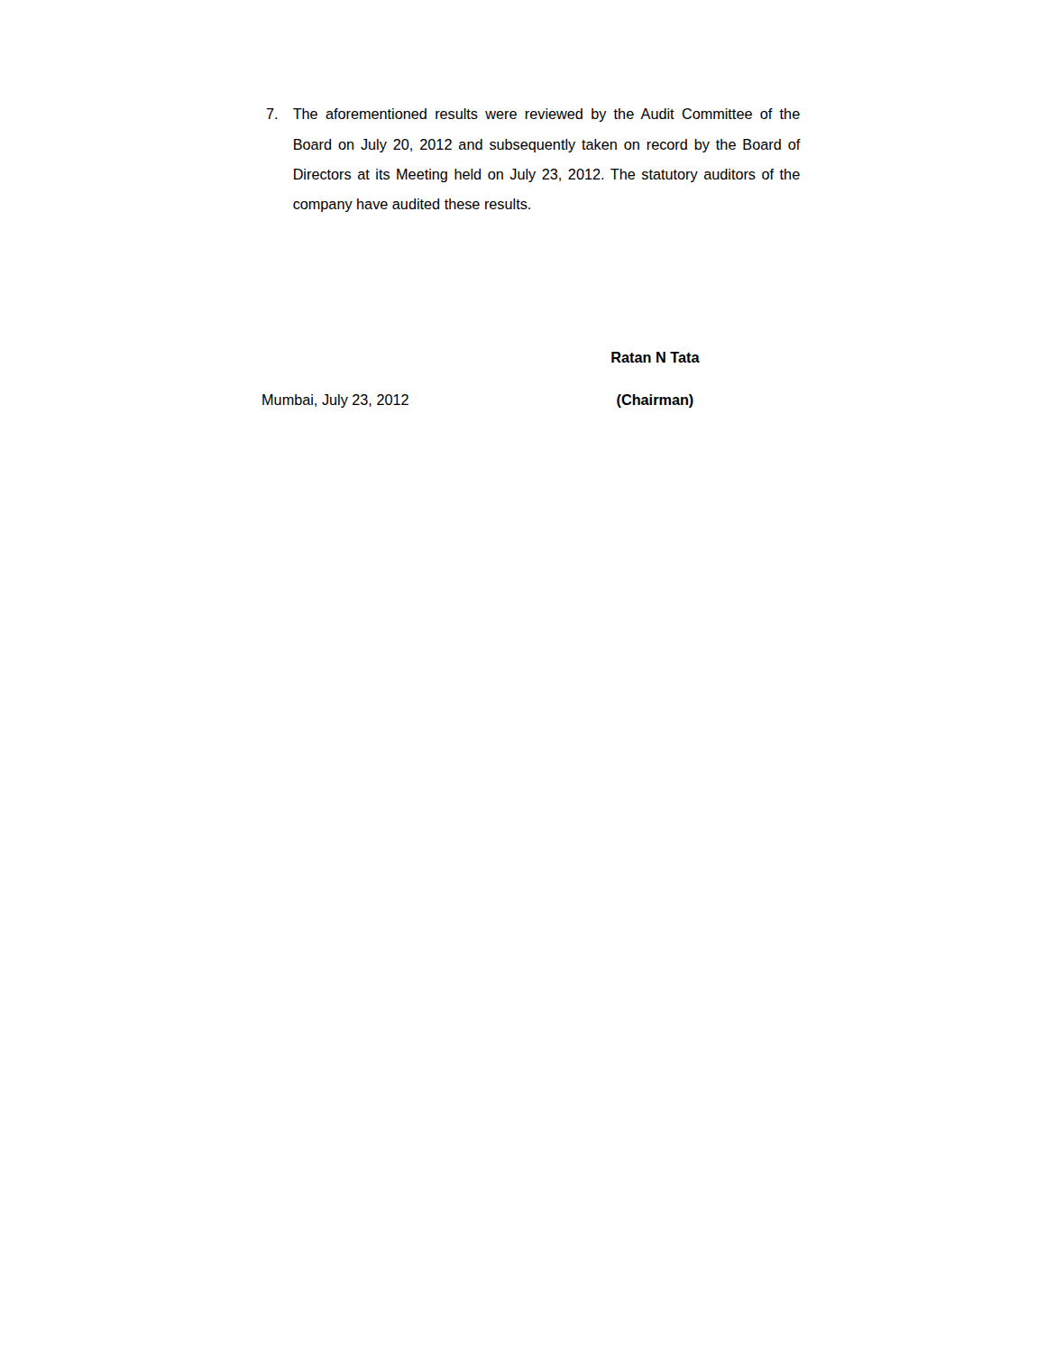The aforementioned results were reviewed by the Audit Committee of the Board on July 20, 2012 and subsequently taken on record by the Board of Directors at its Meeting held on July 23, 2012. The statutory auditors of the company have audited these results.
Ratan N Tata
Mumbai, July 23, 2012
(Chairman)